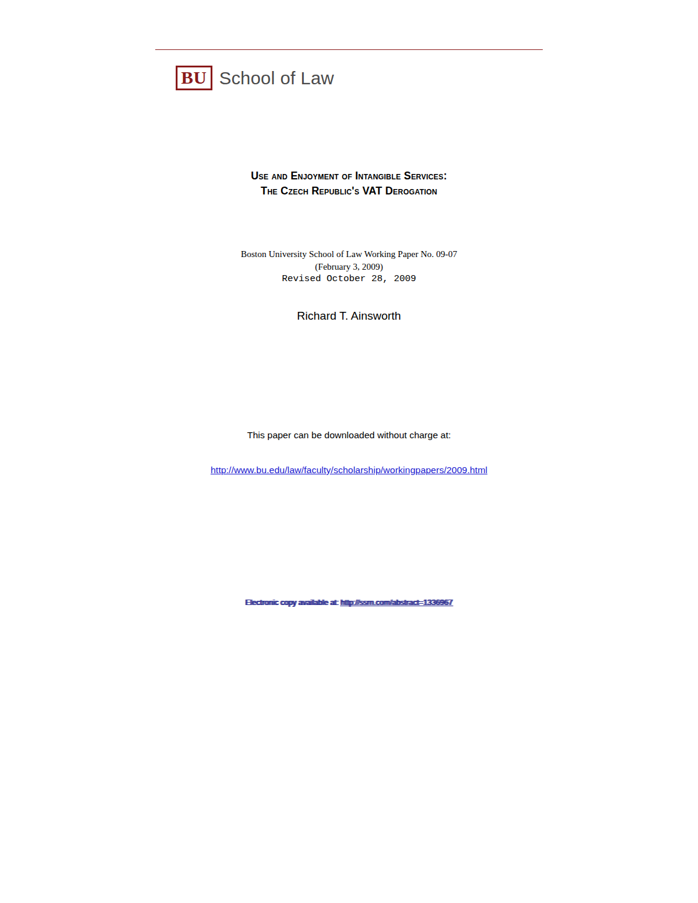BU School of Law
Use and Enjoyment of Intangible Services:
The Czech Republic's VAT Derogation
Boston University School of Law Working Paper No. 09-07
(February 3, 2009)
Revised October 28, 2009
Richard T. Ainsworth
This paper can be downloaded without charge at:
http://www.bu.edu/law/faculty/scholarship/workingpapers/2009.html
Electronic copy available at: http://ssrn.com/abstract=1336967
Electronic copy available at: http://ssrn.com/abstract=1336967
Electronic copy available at: http://ssrn.com/abstract=1336967